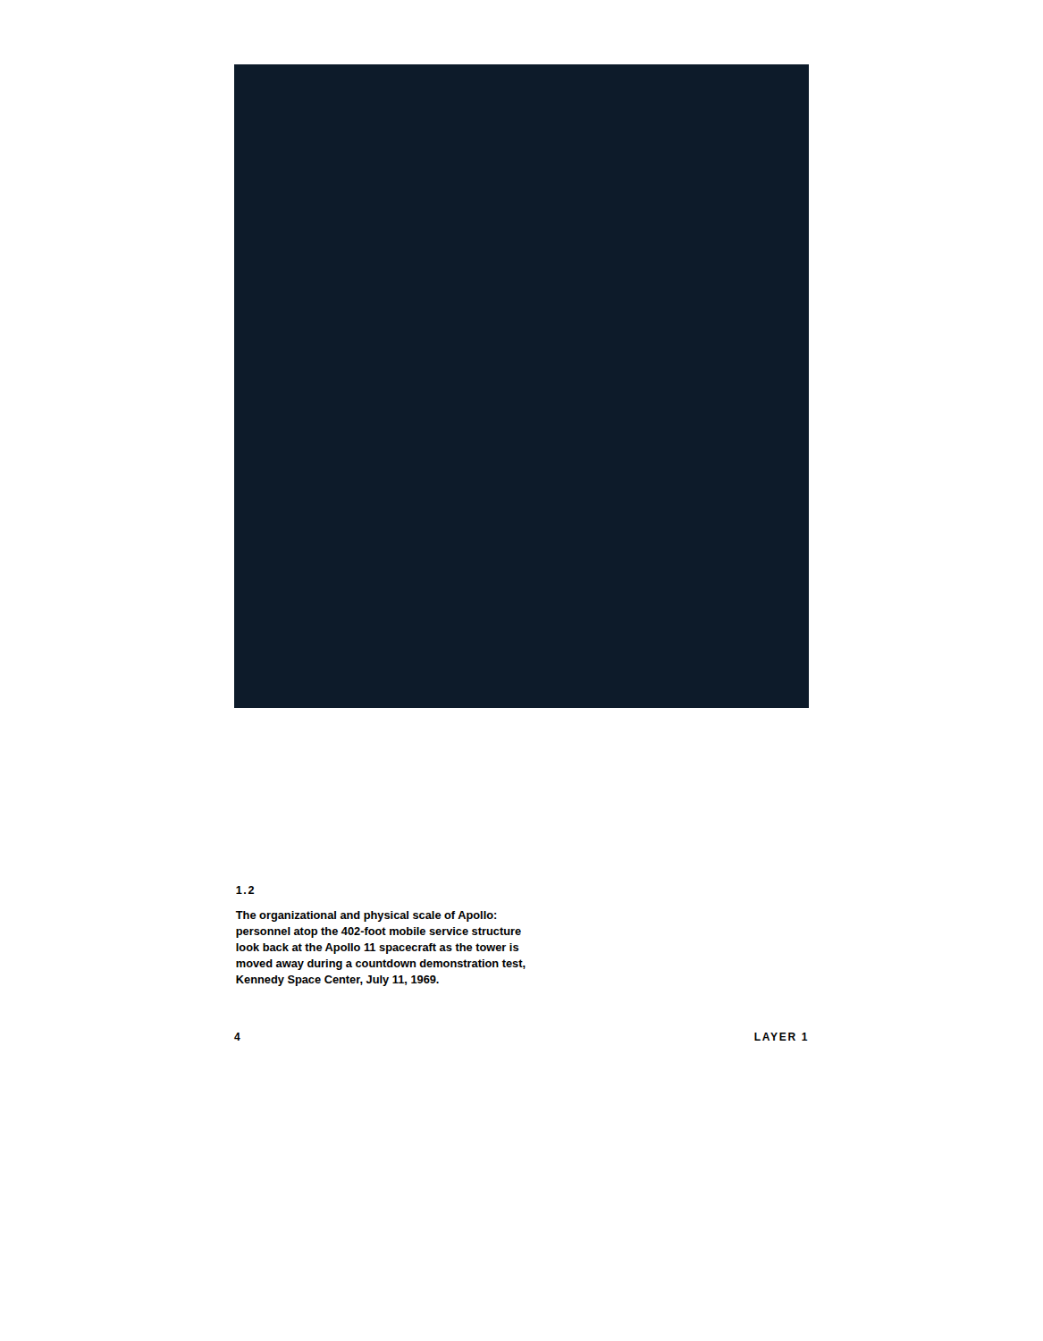1.2
The organizational and physical scale of Apollo: personnel atop the 402-foot mobile service structure look back at the Apollo 11 spacecraft as the tower is moved away during a countdown demonstration test, Kennedy Space Center, July 11, 1969.
4 LAYER 1